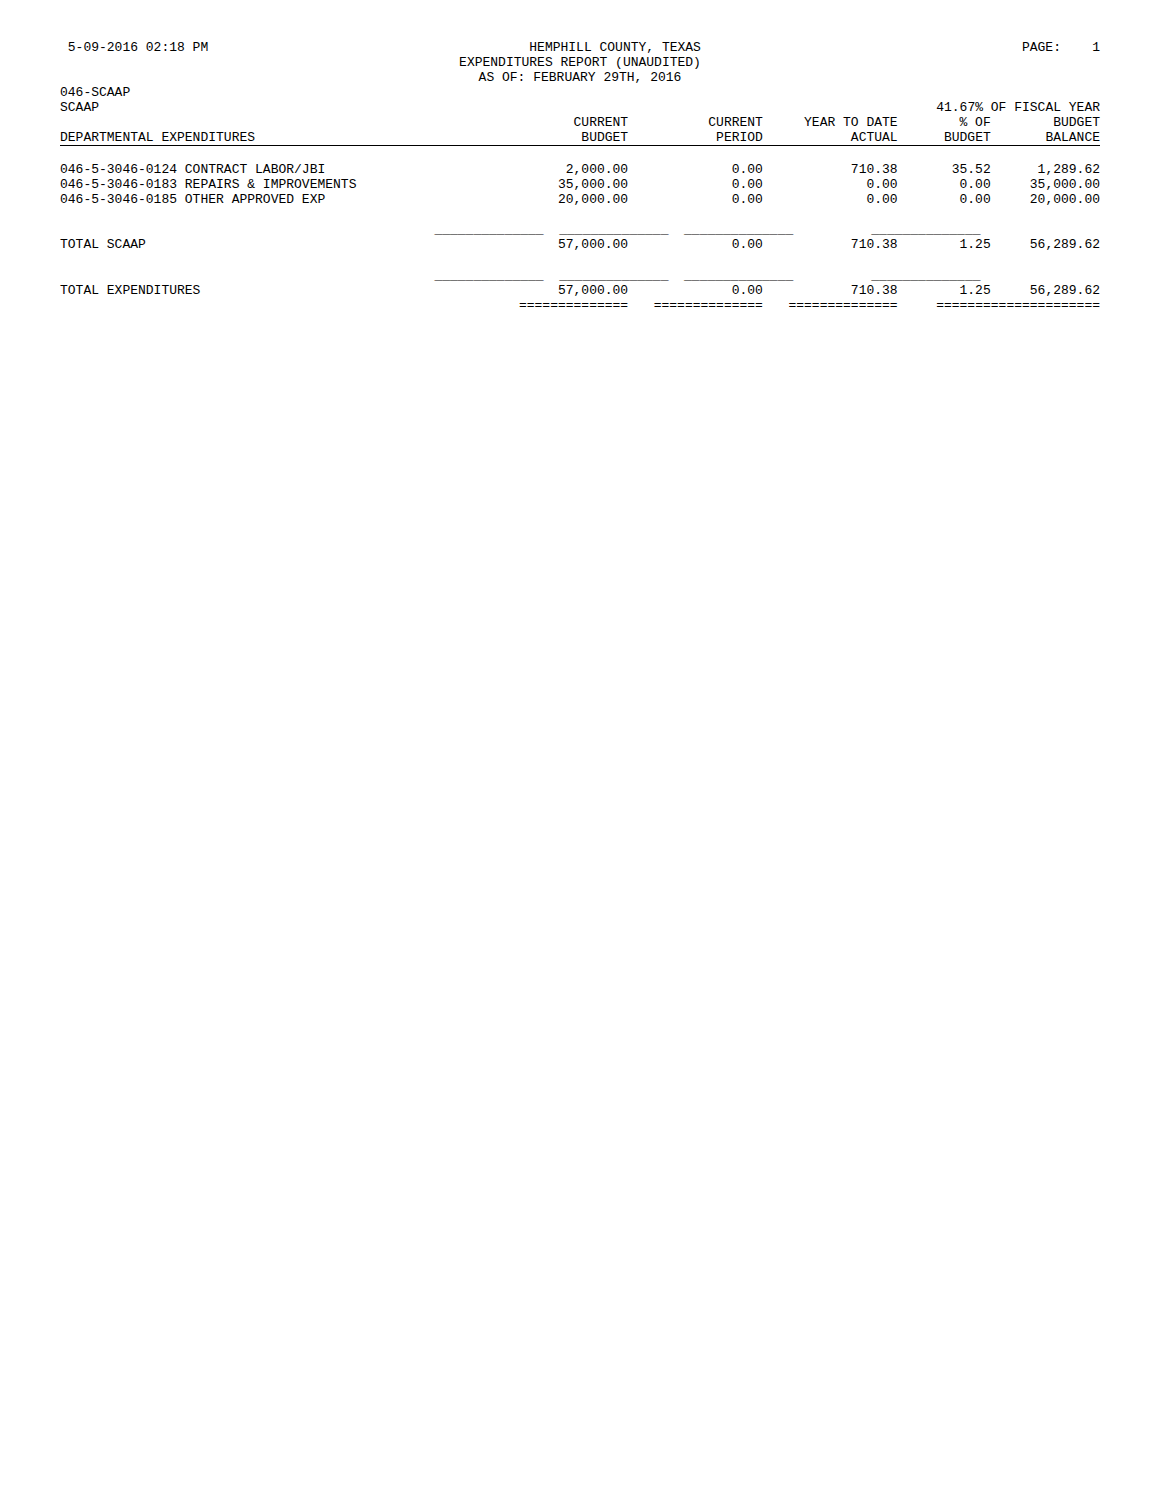5-09-2016 02:18 PM
HEMPHILL COUNTY, TEXAS
PAGE:    1
EXPENDITURES REPORT (UNAUDITED)
AS OF: FEBRUARY 29TH, 2016
046-SCAAP
SCAAP
41.67% OF FISCAL YEAR

| | CURRENT | CURRENT | YEAR TO DATE | % OF | BUDGET |
| --- | --- | --- | --- | --- | --- |
| DEPARTMENTAL EXPENDITURES | BUDGET | PERIOD | ACTUAL | BUDGET | BALANCE |
| 046-5-3046-0124 CONTRACT LABOR/JBI | 2,000.00 | 0.00 | 710.38 | 35.52 | 1,289.62 |
| 046-5-3046-0183 REPAIRS & IMPROVEMENTS | 35,000.00 | 0.00 | 0.00 | 0.00 | 35,000.00 |
| 046-5-3046-0185 OTHER APPROVED EXP | 20,000.00 | 0.00 | 0.00 | 0.00 | 20,000.00 |
| ______________ ______________ ______________ ______________ |
| TOTAL SCAAP | 57,000.00 | 0.00 | 710.38 | 1.25 | 56,289.62 |
| ______________ ______________ ______________ ______________ |
| TOTAL EXPENDITURES | 57,000.00 | 0.00 | 710.38 | 1.25 | 56,289.62 |
| | ============== | ============== | ============== | ======= | ============== |